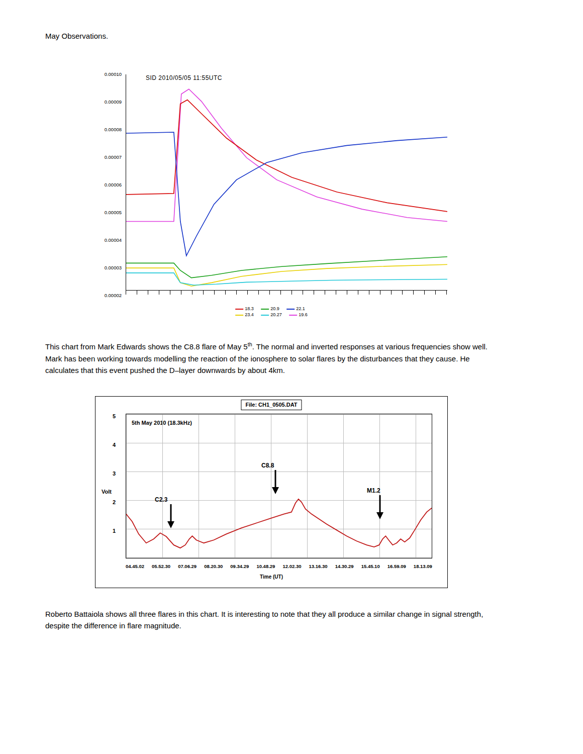May Observations.
SID 2010/05/05 11:55UTC
0.00010
0.00009
0.00008
0.00007
0.00006
0.00005
0.00004
0.00003
0.00002
18.3 20.9 22.1
23.4 20.27 19.6
This chart from Mark Edwards shows the C8.8 flare of May 5th. The normal and inverted responses at various frequencies show well. Mark has been working towards modelling the reaction of the ionosphere to solar flares by the disturbances that they cause. He calculates that this event pushed the D–layer downwards by about 4km.
File: CH1_0505.DAT
5th May 2010 (18.3kHz)
5
4
3
2
1
Volt
C2.3
C8.8
M1.2
04.45.0205.52.3007.06.2908.20.3009.34.2910.48.2912.02.3013.16.3014.30.2915.45.1016.59.0918.13.09
Time (UT)
Roberto Battaiola shows all three flares in this chart. It is interesting to note that they all produce a similar change in signal strength, despite the difference in flare magnitude.